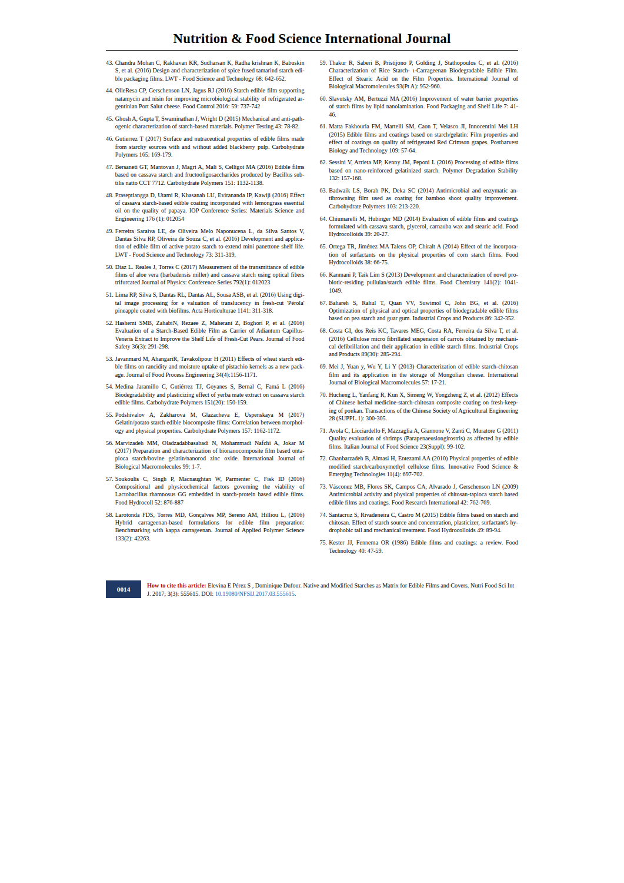Nutrition & Food Science International Journal
43. Chandra Mohan C, Rakhavan KR, Sudharsan K, Radha krishnan K, Babuskin S, et al. (2016) Design and characterization of spice fused tamarind starch edible packaging films. LWT - Food Science and Technology 68: 642-652.
44. OlleResa CP, Gerschenson LN, Jagus RJ (2016) Starch edible film supporting natamycin and nisin for improving microbiological stability of refrigerated argentinian Port Salut cheese. Food Control 2016: 59: 737-742
45. Ghosh A, Gupta T, Swaminathan J, Wright D (2015) Mechanical and anti-pathogenic characterization of starch-based materials. Polymer Testing 43: 78-82.
46. Gutierrez T (2017) Surface and nutraceutical properties of edible films made from starchy sources with and without added blackberry pulp. Carbohydrate Polymers 165: 169-179.
47. Bersaneti GT, Mantovan J, Magri A, Mali S, Celligoi MA (2016) Edible films based on cassava starch and fructooligosaccharides produced by Bacillus subtilis natto CCT 7712. Carbohydrate Polymers 151: 1132-1138.
48. Praseptiangga D, Utami R, Khasanah LU, Evirananda IP, Kawiji (2016) Effect of cassava starch-based edible coating incorporated with lemongrass essential oil on the quality of papaya. IOP Conference Series: Materials Science and Engineering 176 (1): 012054
49. Ferreira Saraiva LE, de Oliveira Melo Naponucena L, da Silva Santos V, Dantas Silva RP, Oliveira de Souza C, et al. (2016) Development and application of edible film of active potato starch to extend mini panettone shelf life. LWT - Food Science and Technology 73: 311-319.
50. Díaz L. Reales J, Torres C (2017) Measurement of the transmittance of edible films of aloe vera (barbadensis miller) and cassava starch using optical fibers trifurcated Journal of Physics: Conference Series 792(1): 012023
51. Lima RP, Silva S, Dantas RL, Dantas AL, Sousa ASB, et al. (2016) Using digital image processing for e valuation of translucency in fresh-cut 'Pérola' pineapple coated with biofilms. Acta Horticulturae 1141: 311-318.
52. Hashemi SMB, ZahabiN, Rezaee Z, Maherani Z, Boghori P, et al. (2016) Evaluation of a Starch-Based Edible Film as Carrier of Adiantum Capillus-Veneris Extract to Improve the Shelf Life of Fresh-Cut Pears. Journal of Food Safety 36(3): 291-298.
53. Javanmard M, AhangariR, Tavakolipour H (2011) Effects of wheat starch edible films on rancidity and moisture uptake of pistachio kernels as a new package. Journal of Food Process Engineering 34(4):1156-1171.
54. Medina Jaramillo C, Gutiérrez TJ, Goyanes S, Bernal C, Famá L (2016) Biodegradability and plasticizing effect of yerba mate extract on cassava starch edible films. Carbohydrate Polymers 151(20): 150-159.
55. Podshivalov A, Zakharova M, Glazacheva E, Uspenskaya M (2017) Gelatin/potato starch edible biocomposite films: Correlation between morphology and physical properties. Carbohydrate Polymers 157: 1162-1172.
56. Marvizadeh MM, Oladzadabbasabadi N, Mohammadi Nafchi A, Jokar M (2017) Preparation and characterization of bionanocomposite film based ontapioca starch/bovine gelatin/nanorod zinc oxide. International Journal of Biological Macromolecules 99: 1-7.
57. Soukoulis C, Singh P, Macnaughtan W, Parmenter C, Fisk ID (2016) Compositional and physicochemical factors governing the viability of Lactobacillus rhamnosus GG embedded in starch-protein based edible films. Food Hydrocoll 52: 876-887
58. Larotonda FDS, Torres MD, Gonçalves MP, Sereno AM, Hilliou L, (2016) Hybrid carrageenan-based formulations for edible film preparation: Benchmarking with kappa carrageenan. Journal of Applied Polymer Science 133(2): 42263.
59. Thakur R, Saberi B, Pristijono P, Golding J, Stathopoulos C, et al. (2016) Characterization of Rice Starch- ι-Carrageenan Biodegradable Edible Film. Effect of Stearic Acid on the Film Properties. International Journal of Biological Macromolecules 93(Pt A): 952-960.
60. Slavutsky AM, Bertuzzi MA (2016) Improvement of water barrier properties of starch films by lipid nanolamination. Food Packaging and Shelf Life 7: 41-46.
61. Matta Fakhouria FM, Martelli SM, Caon T, Velasco JI, Innocentini Mei LH (2015) Edible films and coatings based on starch/gelatin: Film properties and effect of coatings on quality of refrigerated Red Crimson grapes. Postharvest Biology and Technology 109: 57-64.
62. Sessini V, Arrieta MP, Kenny JM, Peponi L (2016) Processing of edible films based on nano-reinforced gelatinized starch. Polymer Degradation Stability 132: 157-168.
63. Badwaik LS, Borah PK, Deka SC (2014) Antimicrobial and enzymatic antibrowning film used as coating for bamboo shoot quality improvement. Carbohydrate Polymers 103: 213-220.
64. Chiumarelli M, Hubinger MD (2014) Evaluation of edible films and coatings formulated with cassava starch, glycerol, carnauba wax and stearic acid. Food Hydrocolloids 39: 20-27.
65. Ortega TR, Jiménez MA Talens OP, Chiralt A (2014) Effect of the incorporation of surfactants on the physical properties of corn starch films. Food Hydrocolloids 38: 66-75.
66. Kanmani P, Taik Lim S (2013) Development and characterization of novel probiotic-residing pullulan/starch edible films. Food Chemistry 141(2): 1041-1049.
67. Bahareh S, Rahul T, Quan VV, Suwimol C, John BG, et al. (2016) Optimization of physical and optical properties of biodegradable edible films based on pea starch and guar gum. Industrial Crops and Products 86: 342-352.
68. Costa GI, dos Reis KC, Tavares MEG, Costa RA, Ferreira da Silva T, et al. (2016) Cellulose micro fibrillated suspension of carrots obtained by mechanical defibrillation and their application in edible starch films. Industrial Crops and Products 89(30): 285-294.
69. Mei J, Yuan y, Wu Y, Li Y (2013) Characterization of edible starch-chitosan film and its application in the storage of Mongolian cheese. International Journal of Biological Macromolecules 57: 17-21.
70. Hucheng L, Yanfang R, Kun X, Simeng W, Yongzheng Z, et al. (2012) Effects of Chinese herbal medicine-starch-chitosan composite coating on fresh-keeping of ponkan. Transactions of the Chinese Society of Agricultural Engineering 28 (SUPPL.1): 300-305.
71. Avola C, Licciardello F, Mazzaglia A, Giannone V, Zanti C, Muratore G (2011) Quality evaluation of shrimps (Parapenaeuslongirostris) as affected by edible films. Italian Journal of Food Science 23(Suppl): 99-102.
72. Ghanbarzadeh B, Almasi H, Entezami AA (2010) Physical properties of edible modified starch/carboxymethyl cellulose films. Innovative Food Science & Emerging Technologies 11(4): 697-702.
73. Vásconez MB, Flores SK, Campos CA, Alvarado J, Gerschenson LN (2009) Antimicrobial activity and physical properties of chitosan-tapioca starch based edible films and coatings. Food Research International 42: 762-769.
74. Santacruz S, Rivadeneira C, Castro M (2015) Edible films based on starch and chitosan. Effect of starch source and concentration, plasticizer, surfactant's hydrophobic tail and mechanical treatment. Food Hydrocolloids 49: 89-94.
75. Kester JJ, Fennema OR (1986) Edible films and coatings: a review. Food Technology 40: 47-59.
0014
How to cite this article: Elevina E Pérez S , Dominique Dufour. Native and Modified Starches as Matrix for Edible Films and Covers. Nutri Food Sci Int J. 2017; 3(3): 555615. DOI: 10.19080/NFSIJ.2017.03.555615.